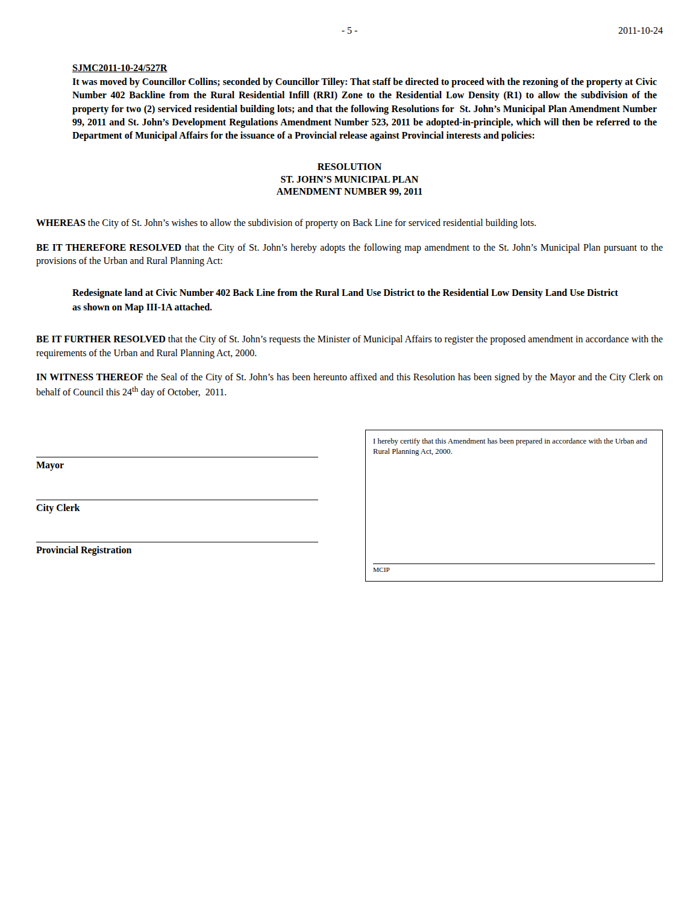- 5 -
2011-10-24
SJMC2011-10-24/527R
It was moved by Councillor Collins; seconded by Councillor Tilley: That staff be directed to proceed with the rezoning of the property at Civic Number 402 Backline from the Rural Residential Infill (RRI) Zone to the Residential Low Density (R1) to allow the subdivision of the property for two (2) serviced residential building lots; and that the following Resolutions for St. John’s Municipal Plan Amendment Number 99, 2011 and St. John’s Development Regulations Amendment Number 523, 2011 be adopted-in-principle, which will then be referred to the Department of Municipal Affairs for the issuance of a Provincial release against Provincial interests and policies:
RESOLUTION
ST. JOHN’S MUNICIPAL PLAN
AMENDMENT NUMBER 99, 2011
WHEREAS the City of St. John’s wishes to allow the subdivision of property on Back Line for serviced residential building lots.
BE IT THEREFORE RESOLVED that the City of St. John’s hereby adopts the following map amendment to the St. John’s Municipal Plan pursuant to the provisions of the Urban and Rural Planning Act:
Redesignate land at Civic Number 402 Back Line from the Rural Land Use District to the Residential Low Density Land Use District as shown on Map III-1A attached.
BE IT FURTHER RESOLVED that the City of St. John’s requests the Minister of Municipal Affairs to register the proposed amendment in accordance with the requirements of the Urban and Rural Planning Act, 2000.
IN WITNESS THEREOF the Seal of the City of St. John’s has been hereunto affixed and this Resolution has been signed by the Mayor and the City Clerk on behalf of Council this 24th day of October, 2011.
Mayor
City Clerk
Provincial Registration
I hereby certify that this Amendment has been prepared in accordance with the Urban and Rural Planning Act, 2000.
MCIP